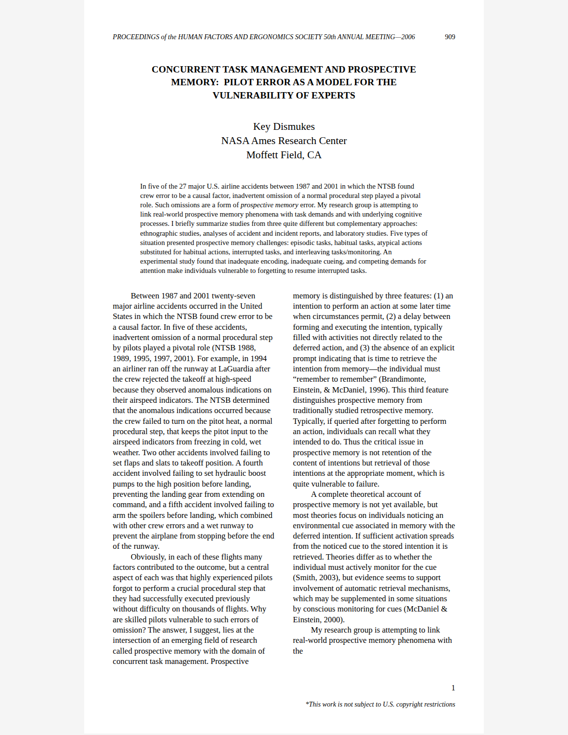PROCEEDINGS of the HUMAN FACTORS AND ERGONOMICS SOCIETY 50th ANNUAL MEETING—2006 909
CONCURRENT TASK MANAGEMENT AND PROSPECTIVE MEMORY: PILOT ERROR AS A MODEL FOR THE VULNERABILITY OF EXPERTS
Key Dismukes
NASA Ames Research Center
Moffett Field, CA
In five of the 27 major U.S. airline accidents between 1987 and 2001 in which the NTSB found crew error to be a causal factor, inadvertent omission of a normal procedural step played a pivotal role. Such omissions are a form of prospective memory error. My research group is attempting to link real-world prospective memory phenomena with task demands and with underlying cognitive processes. I briefly summarize studies from three quite different but complementary approaches: ethnographic studies, analyses of accident and incident reports, and laboratory studies. Five types of situation presented prospective memory challenges: episodic tasks, habitual tasks, atypical actions substituted for habitual actions, interrupted tasks, and interleaving tasks/monitoring. An experimental study found that inadequate encoding, inadequate cueing, and competing demands for attention make individuals vulnerable to forgetting to resume interrupted tasks.
Between 1987 and 2001 twenty-seven major airline accidents occurred in the United States in which the NTSB found crew error to be a causal factor. In five of these accidents, inadvertent omission of a normal procedural step by pilots played a pivotal role (NTSB 1988, 1989, 1995, 1997, 2001). For example, in 1994 an airliner ran off the runway at LaGuardia after the crew rejected the takeoff at high-speed because they observed anomalous indications on their airspeed indicators. The NTSB determined that the anomalous indications occurred because the crew failed to turn on the pitot heat, a normal procedural step, that keeps the pitot input to the airspeed indicators from freezing in cold, wet weather. Two other accidents involved failing to set flaps and slats to takeoff position. A fourth accident involved failing to set hydraulic boost pumps to the high position before landing, preventing the landing gear from extending on command, and a fifth accident involved failing to arm the spoilers before landing, which combined with other crew errors and a wet runway to prevent the airplane from stopping before the end of the runway.
Obviously, in each of these flights many factors contributed to the outcome, but a central aspect of each was that highly experienced pilots forgot to perform a crucial procedural step that they had successfully executed previously without difficulty on thousands of flights. Why are skilled pilots vulnerable to such errors of omission? The answer, I suggest, lies at the intersection of an emerging field of research called prospective memory with the domain of concurrent task management. Prospective memory is distinguished by three features: (1) an intention to perform an action at some later time when circumstances permit, (2) a delay between forming and executing the intention, typically filled with activities not directly related to the deferred action, and (3) the absence of an explicit prompt indicating that is time to retrieve the intention from memory—the individual must “remember to remember” (Brandimonte, Einstein, & McDaniel, 1996). This third feature distinguishes prospective memory from traditionally studied retrospective memory. Typically, if queried after forgetting to perform an action, individuals can recall what they intended to do. Thus the critical issue in prospective memory is not retention of the content of intentions but retrieval of those intentions at the appropriate moment, which is quite vulnerable to failure.
A complete theoretical account of prospective memory is not yet available, but most theories focus on individuals noticing an environmental cue associated in memory with the deferred intention. If sufficient activation spreads from the noticed cue to the stored intention it is retrieved. Theories differ as to whether the individual must actively monitor for the cue (Smith, 2003), but evidence seems to support involvement of automatic retrieval mechanisms, which may be supplemented in some situations by conscious monitoring for cues (McDaniel & Einstein, 2000).
My research group is attempting to link real-world prospective memory phenomena with the
1 *This work is not subject to U.S. copyright restrictions